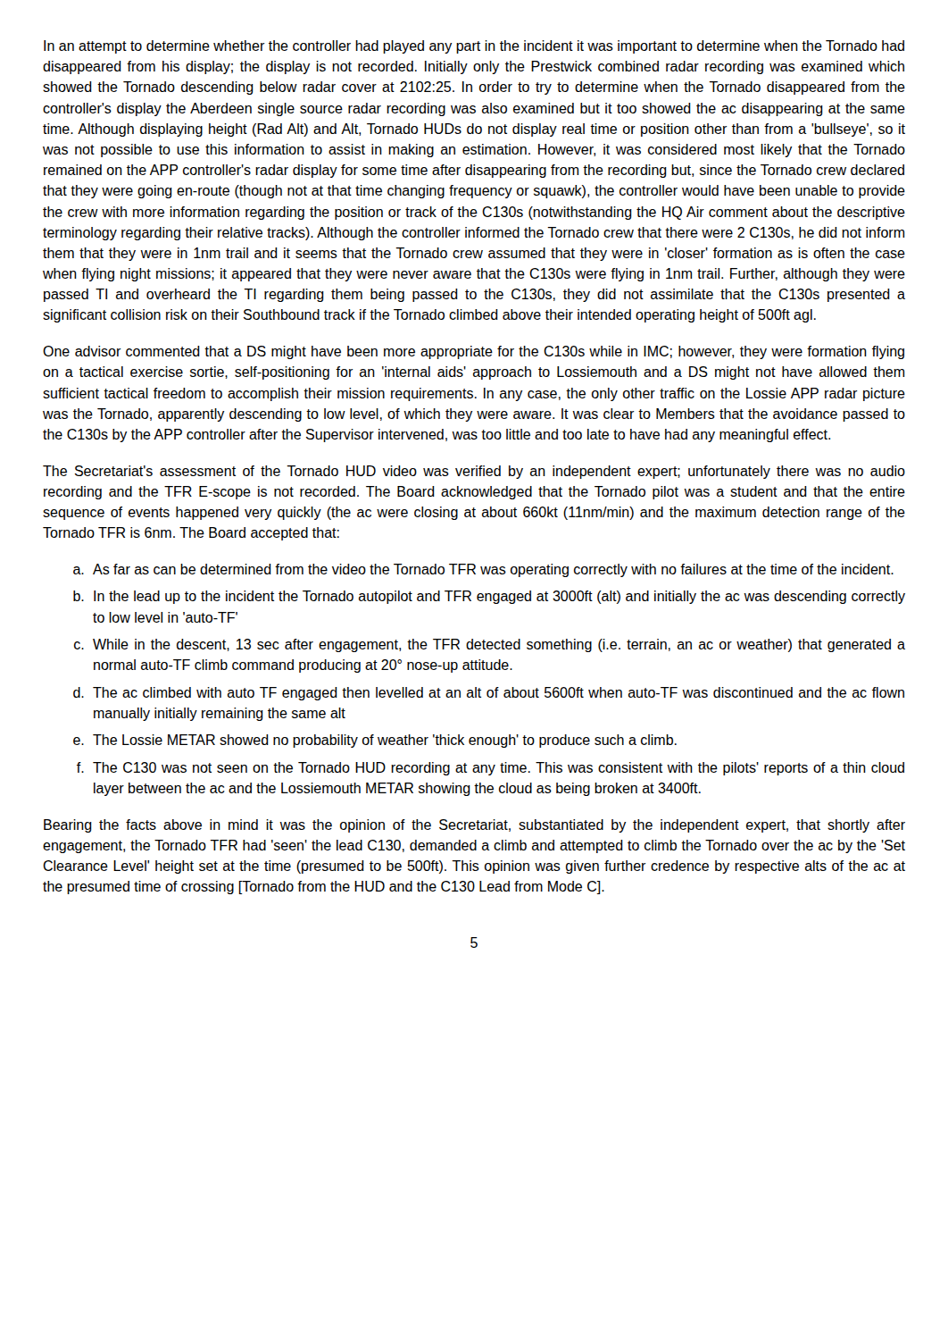In an attempt to determine whether the controller had played any part in the incident it was important to determine when the Tornado had disappeared from his display; the display is not recorded. Initially only the Prestwick combined radar recording was examined which showed the Tornado descending below radar cover at 2102:25. In order to try to determine when the Tornado disappeared from the controller's display the Aberdeen single source radar recording was also examined but it too showed the ac disappearing at the same time. Although displaying height (Rad Alt) and Alt, Tornado HUDs do not display real time or position other than from a 'bullseye', so it was not possible to use this information to assist in making an estimation. However, it was considered most likely that the Tornado remained on the APP controller's radar display for some time after disappearing from the recording but, since the Tornado crew declared that they were going en-route (though not at that time changing frequency or squawk), the controller would have been unable to provide the crew with more information regarding the position or track of the C130s (notwithstanding the HQ Air comment about the descriptive terminology regarding their relative tracks). Although the controller informed the Tornado crew that there were 2 C130s, he did not inform them that they were in 1nm trail and it seems that the Tornado crew assumed that they were in 'closer' formation as is often the case when flying night missions; it appeared that they were never aware that the C130s were flying in 1nm trail. Further, although they were passed TI and overheard the TI regarding them being passed to the C130s, they did not assimilate that the C130s presented a significant collision risk on their Southbound track if the Tornado climbed above their intended operating height of 500ft agl.
One advisor commented that a DS might have been more appropriate for the C130s while in IMC; however, they were formation flying on a tactical exercise sortie, self-positioning for an 'internal aids' approach to Lossiemouth and a DS might not have allowed them sufficient tactical freedom to accomplish their mission requirements. In any case, the only other traffic on the Lossie APP radar picture was the Tornado, apparently descending to low level, of which they were aware. It was clear to Members that the avoidance passed to the C130s by the APP controller after the Supervisor intervened, was too little and too late to have had any meaningful effect.
The Secretariat's assessment of the Tornado HUD video was verified by an independent expert; unfortunately there was no audio recording and the TFR E-scope is not recorded. The Board acknowledged that the Tornado pilot was a student and that the entire sequence of events happened very quickly (the ac were closing at about 660kt (11nm/min) and the maximum detection range of the Tornado TFR is 6nm. The Board accepted that:
As far as can be determined from the video the Tornado TFR was operating correctly with no failures at the time of the incident.
In the lead up to the incident the Tornado autopilot and TFR engaged at 3000ft (alt) and initially the ac was descending correctly to low level in 'auto-TF'
While in the descent, 13 sec after engagement, the TFR detected something (i.e. terrain, an ac or weather) that generated a normal auto-TF climb command producing at 20° nose-up attitude.
The ac climbed with auto TF engaged then levelled at an alt of about 5600ft when auto-TF was discontinued and the ac flown manually initially remaining the same alt
The Lossie METAR showed no probability of weather 'thick enough' to produce such a climb.
The C130 was not seen on the Tornado HUD recording at any time. This was consistent with the pilots' reports of a thin cloud layer between the ac and the Lossiemouth METAR showing the cloud as being broken at 3400ft.
Bearing the facts above in mind it was the opinion of the Secretariat, substantiated by the independent expert, that shortly after engagement, the Tornado TFR had 'seen' the lead C130, demanded a climb and attempted to climb the Tornado over the ac by the 'Set Clearance Level' height set at the time (presumed to be 500ft). This opinion was given further credence by respective alts of the ac at the presumed time of crossing [Tornado from the HUD and the C130 Lead from Mode C].
5